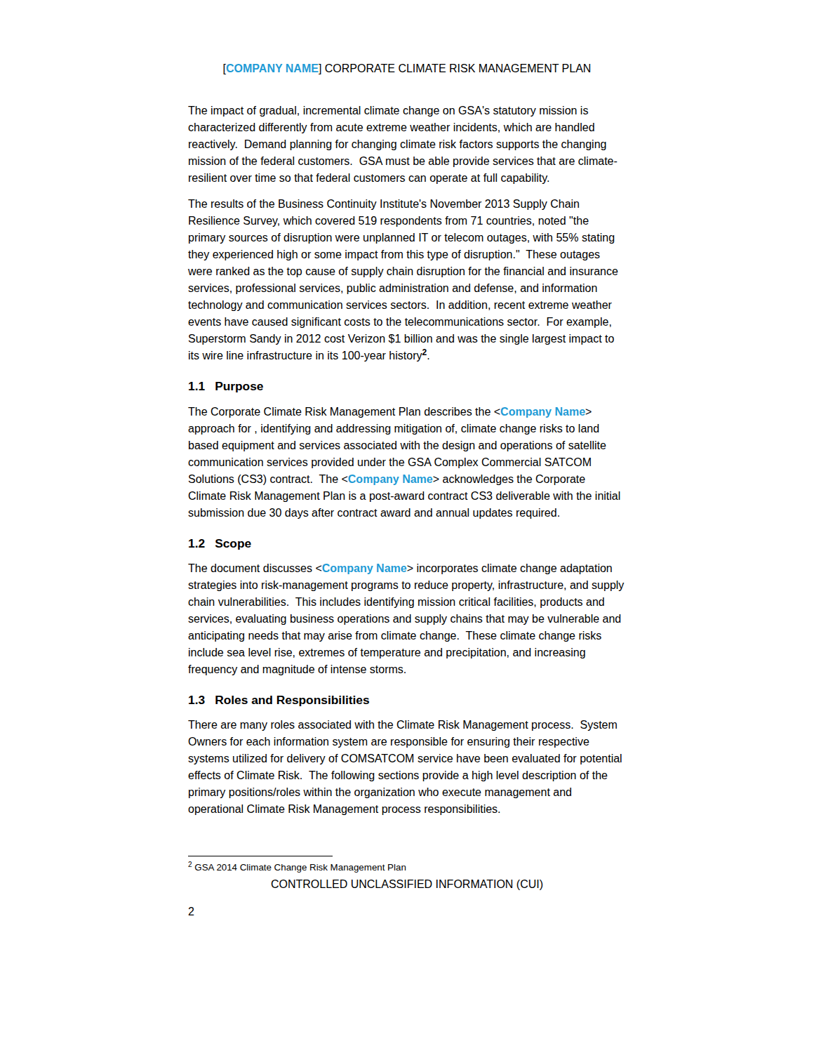[COMPANY NAME] CORPORATE CLIMATE RISK MANAGEMENT PLAN
The impact of gradual, incremental climate change on GSA's statutory mission is characterized differently from acute extreme weather incidents, which are handled reactively. Demand planning for changing climate risk factors supports the changing mission of the federal customers. GSA must be able provide services that are climate-resilient over time so that federal customers can operate at full capability.
The results of the Business Continuity Institute's November 2013 Supply Chain Resilience Survey, which covered 519 respondents from 71 countries, noted "the primary sources of disruption were unplanned IT or telecom outages, with 55% stating they experienced high or some impact from this type of disruption." These outages were ranked as the top cause of supply chain disruption for the financial and insurance services, professional services, public administration and defense, and information technology and communication services sectors. In addition, recent extreme weather events have caused significant costs to the telecommunications sector. For example, Superstorm Sandy in 2012 cost Verizon $1 billion and was the single largest impact to its wire line infrastructure in its 100-year history2.
1.1 Purpose
The Corporate Climate Risk Management Plan describes the <Company Name> approach for , identifying and addressing mitigation of, climate change risks to land based equipment and services associated with the design and operations of satellite communication services provided under the GSA Complex Commercial SATCOM Solutions (CS3) contract. The <Company Name> acknowledges the Corporate Climate Risk Management Plan is a post-award contract CS3 deliverable with the initial submission due 30 days after contract award and annual updates required.
1.2 Scope
The document discusses <Company Name> incorporates climate change adaptation strategies into risk-management programs to reduce property, infrastructure, and supply chain vulnerabilities. This includes identifying mission critical facilities, products and services, evaluating business operations and supply chains that may be vulnerable and anticipating needs that may arise from climate change. These climate change risks include sea level rise, extremes of temperature and precipitation, and increasing frequency and magnitude of intense storms.
1.3 Roles and Responsibilities
There are many roles associated with the Climate Risk Management process. System Owners for each information system are responsible for ensuring their respective systems utilized for delivery of COMSATCOM service have been evaluated for potential effects of Climate Risk. The following sections provide a high level description of the primary positions/roles within the organization who execute management and operational Climate Risk Management process responsibilities.
2 GSA 2014 Climate Change Risk Management Plan
CONTROLLED UNCLASSIFIED INFORMATION (CUI)
2